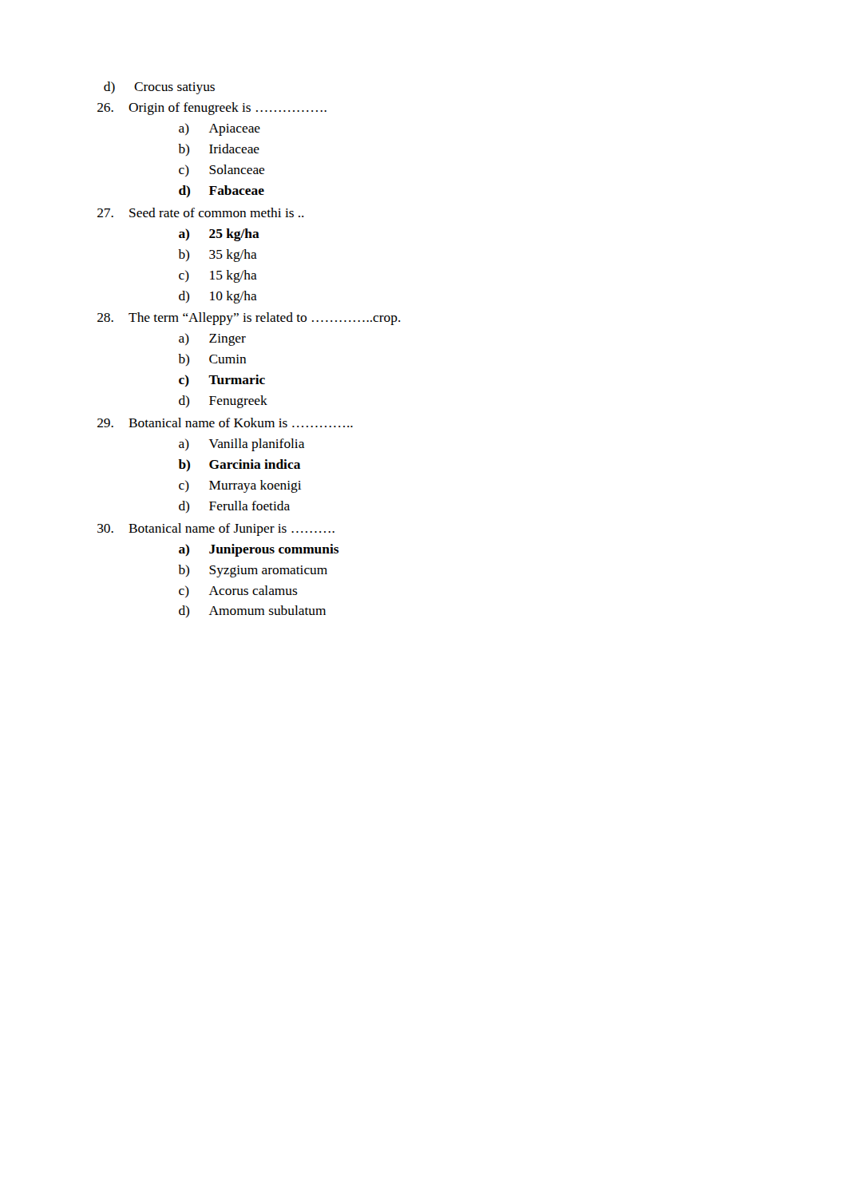Crocus satiyus
Origin of fenugreek is …………….
Apiaceae
Iridaceae
Solanceae
Fabaceae
Seed rate of common methi is ..
25 kg/ha
35 kg/ha
15 kg/ha
10 kg/ha
The term “Alleppy” is related to …………..crop.
Zinger
Cumin
Turmaric
Fenugreek
Botanical name of Kokum is …………..
Vanilla planifolia
Garcinia indica
Murraya koenigi
Ferulla foetida
Botanical name of Juniper is ……….
Juniperous communis
Syzgium aromaticum
Acorus calamus
Amomum subulatum